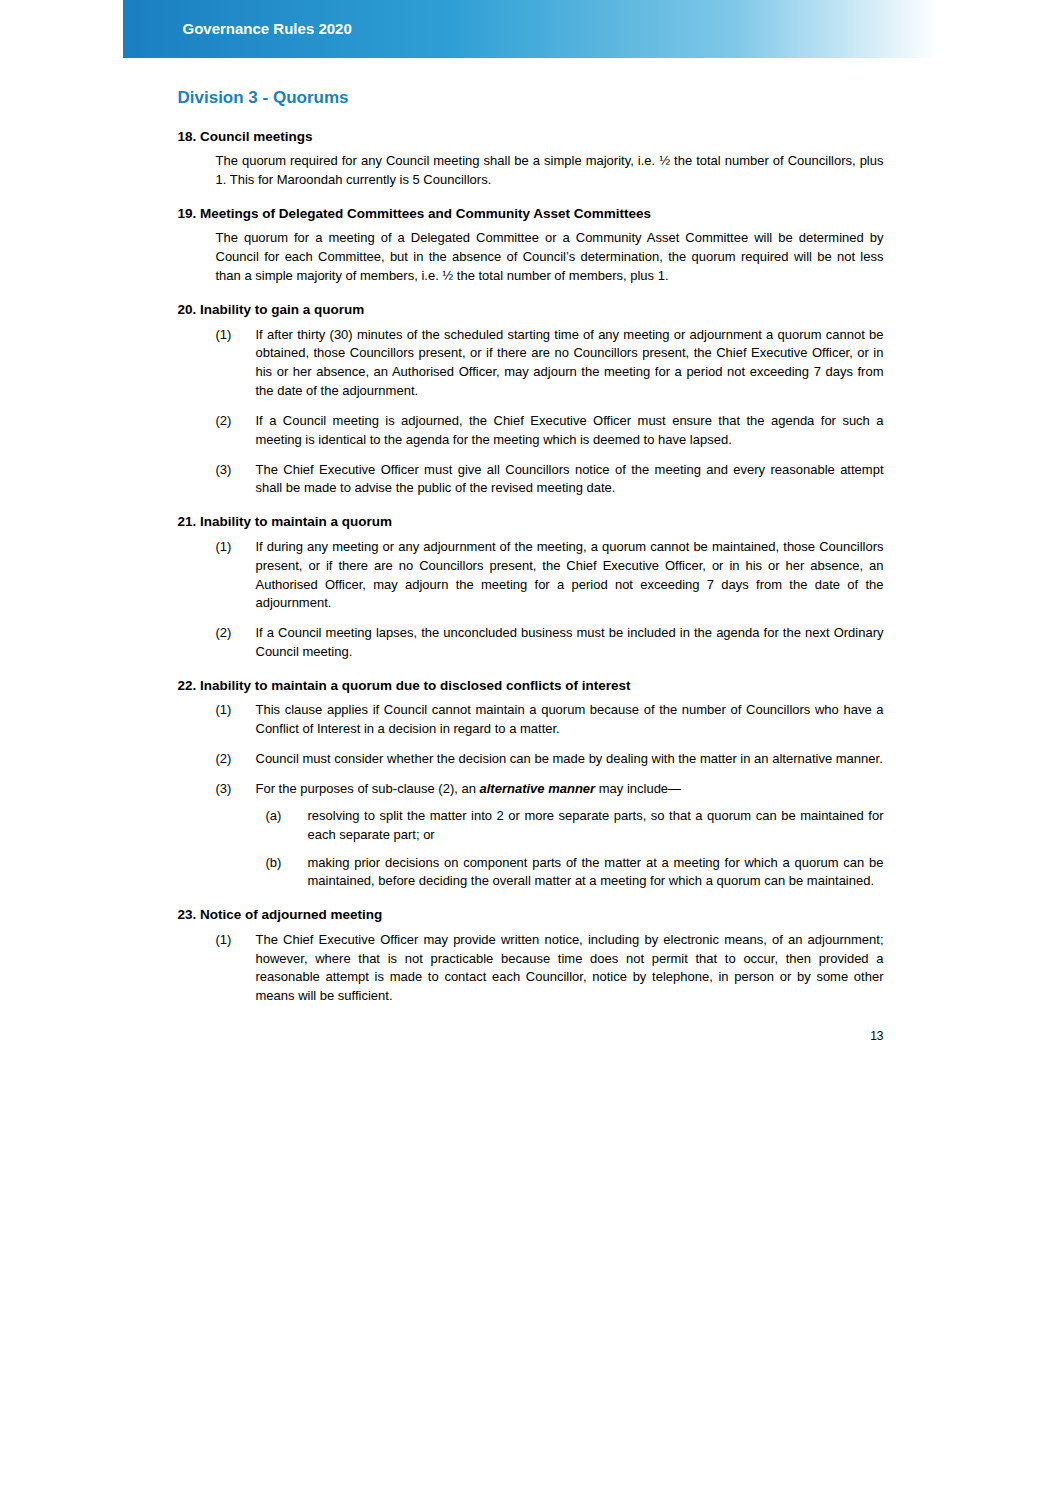Governance Rules 2020
Division 3 - Quorums
18. Council meetings
The quorum required for any Council meeting shall be a simple majority, i.e. ½ the total number of Councillors, plus 1. This for Maroondah currently is 5 Councillors.
19. Meetings of Delegated Committees and Community Asset Committees
The quorum for a meeting of a Delegated Committee or a Community Asset Committee will be determined by Council for each Committee, but in the absence of Council’s determination, the quorum required will be not less than a simple majority of members, i.e. ½ the total number of members, plus 1.
20. Inability to gain a quorum
(1) If after thirty (30) minutes of the scheduled starting time of any meeting or adjournment a quorum cannot be obtained, those Councillors present, or if there are no Councillors present, the Chief Executive Officer, or in his or her absence, an Authorised Officer, may adjourn the meeting for a period not exceeding 7 days from the date of the adjournment.
(2) If a Council meeting is adjourned, the Chief Executive Officer must ensure that the agenda for such a meeting is identical to the agenda for the meeting which is deemed to have lapsed.
(3) The Chief Executive Officer must give all Councillors notice of the meeting and every reasonable attempt shall be made to advise the public of the revised meeting date.
21. Inability to maintain a quorum
(1) If during any meeting or any adjournment of the meeting, a quorum cannot be maintained, those Councillors present, or if there are no Councillors present, the Chief Executive Officer, or in his or her absence, an Authorised Officer, may adjourn the meeting for a period not exceeding 7 days from the date of the adjournment.
(2) If a Council meeting lapses, the unconcluded business must be included in the agenda for the next Ordinary Council meeting.
22. Inability to maintain a quorum due to disclosed conflicts of interest
(1) This clause applies if Council cannot maintain a quorum because of the number of Councillors who have a Conflict of Interest in a decision in regard to a matter.
(2) Council must consider whether the decision can be made by dealing with the matter in an alternative manner.
(3) For the purposes of sub-clause (2), an alternative manner may include—
(a) resolving to split the matter into 2 or more separate parts, so that a quorum can be maintained for each separate part; or
(b) making prior decisions on component parts of the matter at a meeting for which a quorum can be maintained, before deciding the overall matter at a meeting for which a quorum can be maintained.
23. Notice of adjourned meeting
(1) The Chief Executive Officer may provide written notice, including by electronic means, of an adjournment; however, where that is not practicable because time does not permit that to occur, then provided a reasonable attempt is made to contact each Councillor, notice by telephone, in person or by some other means will be sufficient.
13